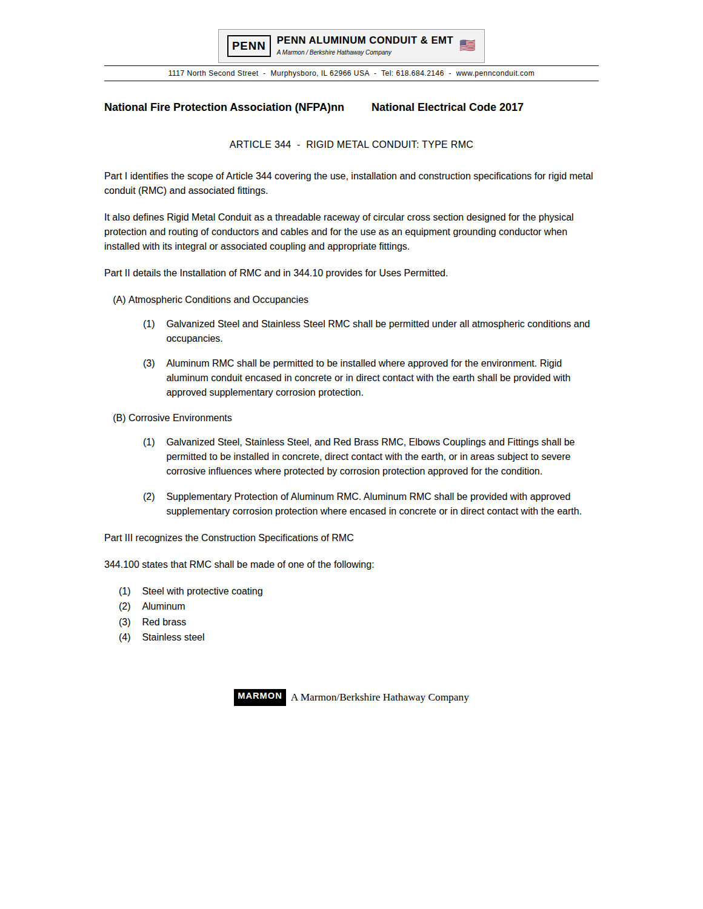PENN PENN ALUMINUM CONDUIT & EMT
A Marmon / Berkshire Hathaway Company 🇺🇸
1117 North Second Street - Murphysboro, IL 62966 USA - Tel: 618.684.2146 - www.pennconduit.com
National Fire Protection Association (NFPA)nn National Electrical Code 2017
ARTICLE 344 - RIGID METAL CONDUIT: TYPE RMC
Part I identifies the scope of Article 344 covering the use, installation and construction specifications for rigid metal conduit (RMC) and associated fittings.
It also defines Rigid Metal Conduit as a threadable raceway of circular cross section designed for the physical protection and routing of conductors and cables and for the use as an equipment grounding conductor when installed with its integral or associated coupling and appropriate fittings.
Part II details the Installation of RMC and in 344.10 provides for Uses Permitted.
Atmospheric Conditions and Occupancies
(1) Galvanized Steel and Stainless Steel RMC shall be permitted under all atmospheric conditions and occupancies.
(3) Aluminum RMC shall be permitted to be installed where approved for the environment. Rigid aluminum conduit encased in concrete or in direct contact with the earth shall be provided with approved supplementary corrosion protection.
Corrosive Environments
(1) Galvanized Steel, Stainless Steel, and Red Brass RMC, Elbows Couplings and Fittings shall be permitted to be installed in concrete, direct contact with the earth, or in areas subject to severe corrosive influences where protected by corrosion protection approved for the condition.
(2) Supplementary Protection of Aluminum RMC. Aluminum RMC shall be provided with approved supplementary corrosion protection where encased in concrete or in direct contact with the earth.
Part III recognizes the Construction Specifications of RMC
344.100 states that RMC shall be made of one of the following:
(1) Steel with protective coating
(2) Aluminum
(3) Red brass
(4) Stainless steel
MARMON A Marmon/Berkshire Hathaway Company